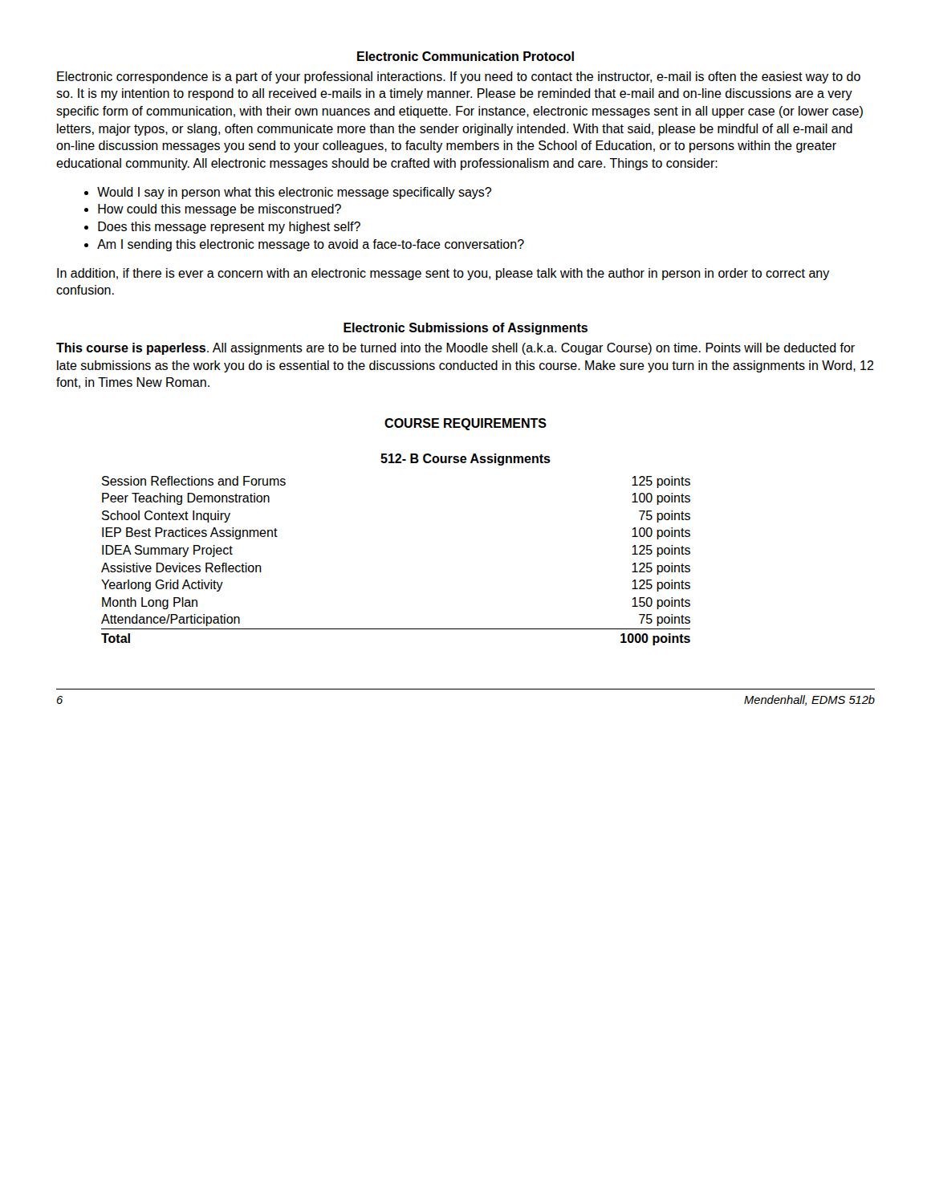Electronic Communication Protocol
Electronic correspondence is a part of your professional interactions. If you need to contact the instructor, e-mail is often the easiest way to do so. It is my intention to respond to all received e-mails in a timely manner. Please be reminded that e-mail and on-line discussions are a very specific form of communication, with their own nuances and etiquette. For instance, electronic messages sent in all upper case (or lower case) letters, major typos, or slang, often communicate more than the sender originally intended. With that said, please be mindful of all e-mail and on-line discussion messages you send to your colleagues, to faculty members in the School of Education, or to persons within the greater educational community. All electronic messages should be crafted with professionalism and care. Things to consider:
Would I say in person what this electronic message specifically says?
How could this message be misconstrued?
Does this message represent my highest self?
Am I sending this electronic message to avoid a face-to-face conversation?
In addition, if there is ever a concern with an electronic message sent to you, please talk with the author in person in order to correct any confusion.
Electronic Submissions of Assignments
This course is paperless. All assignments are to be turned into the Moodle shell (a.k.a. Cougar Course) on time. Points will be deducted for late submissions as the work you do is essential to the discussions conducted in this course. Make sure you turn in the assignments in Word, 12 font, in Times New Roman.
COURSE REQUIREMENTS
512- B Course Assignments
| Session Reflections and Forums | 125 points |
| Peer Teaching Demonstration | 100 points |
| School Context Inquiry | 75 points |
| IEP Best Practices Assignment | 100 points |
| IDEA Summary Project | 125 points |
| Assistive Devices Reflection | 125 points |
| Yearlong Grid Activity | 125 points |
| Month Long Plan | 150 points |
| Attendance/Participation | 75 points |
| Total | 1000 points |
6 Mendenhall, EDMS 512b